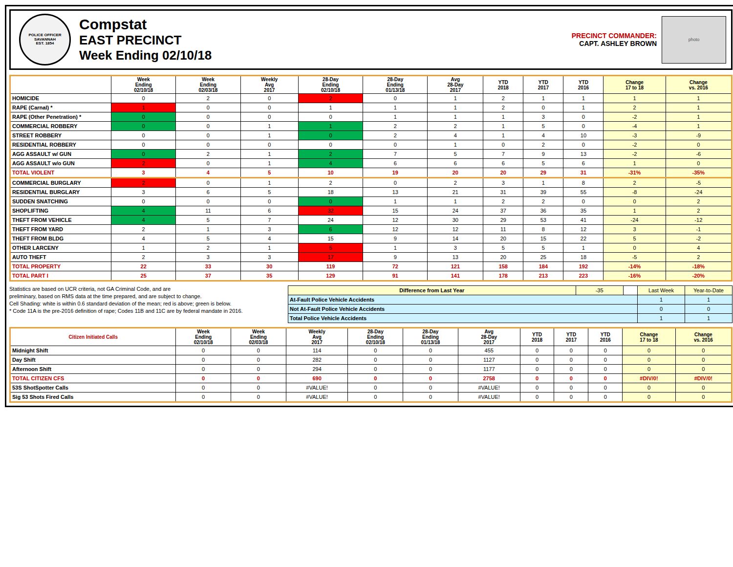POLICE OFFICER
SAVANNAH
EST. 1854
Compstat
EAST PRECINCT
Week Ending 02/10/18
PRECINCT COMMANDER:
CAPT. ASHLEY BROWN
photo
| | Week Ending 02/10/18 | Week Ending 02/03/18 | Weekly Avg 2017 | 28-Day Ending 02/10/18 | 28-Day Ending 01/13/18 | Avg 28-Day 2017 | YTD 2018 | YTD 2017 | YTD 2016 | Change 17 to 18 | Change vs. 2016 |
| --- | --- | --- | --- | --- | --- | --- | --- | --- | --- | --- | --- |
| HOMICIDE | 0 | 2 | 0 | 2 | 0 | 1 | 2 | 1 | 1 | 1 | 1 |
| RAPE (Carnal) * | 1 | 0 | 0 | 1 | 1 | 1 | 2 | 0 | 1 | 2 | 1 |
| RAPE (Other Penetration) * | 0 | 0 | 0 | 0 | 1 | 1 | 1 | 3 | 0 | -2 | 1 |
| COMMERCIAL ROBBERY | 0 | 0 | 1 | 1 | 2 | 2 | 1 | 5 | 0 | -4 | 1 |
| STREET ROBBERY | 0 | 0 | 1 | 0 | 2 | 4 | 1 | 4 | 10 | -3 | -9 |
| RESIDENTIAL ROBBERY | 0 | 0 | 0 | 0 | 0 | 1 | 0 | 2 | 0 | -2 | 0 |
| AGG ASSAULT w/ GUN | 0 | 2 | 1 | 2 | 7 | 5 | 7 | 9 | 13 | -2 | -6 |
| AGG ASSAULT w/o GUN | 2 | 0 | 1 | 4 | 6 | 6 | 6 | 5 | 6 | 1 | 0 |
| TOTAL VIOLENT | 3 | 4 | 5 | 10 | 19 | 20 | 20 | 29 | 31 | -31% | -35% |
| COMMERCIAL BURGLARY | 2 | 0 | 1 | 2 | 0 | 2 | 3 | 1 | 8 | 2 | -5 |
| RESIDENTIAL BURGLARY | 3 | 6 | 5 | 18 | 13 | 21 | 31 | 39 | 55 | -8 | -24 |
| SUDDEN SNATCHING | 0 | 0 | 0 | 0 | 1 | 1 | 2 | 2 | 0 | 0 | 2 |
| SHOPLIFTING | 4 | 11 | 6 | 32 | 15 | 24 | 37 | 36 | 35 | 1 | 2 |
| THEFT FROM VEHICLE | 4 | 5 | 7 | 24 | 12 | 30 | 29 | 53 | 41 | -24 | -12 |
| THEFT FROM YARD | 2 | 1 | 3 | 6 | 12 | 12 | 11 | 8 | 12 | 3 | -1 |
| THEFT FROM BLDG | 4 | 5 | 4 | 15 | 9 | 14 | 20 | 15 | 22 | 5 | -2 |
| OTHER LARCENY | 1 | 2 | 1 | 5 | 1 | 3 | 5 | 5 | 1 | 0 | 4 |
| AUTO THEFT | 2 | 3 | 3 | 17 | 9 | 13 | 20 | 25 | 18 | -5 | 2 |
| TOTAL PROPERTY | 22 | 33 | 30 | 119 | 72 | 121 | 158 | 184 | 192 | -14% | -18% |
| TOTAL PART I | 25 | 37 | 35 | 129 | 91 | 141 | 178 | 213 | 223 | -16% | -20% |
Statistics are based on UCR criteria, not GA Criminal Code, and are
preliminary, based on RMS data at the time prepared, and are subject to change.
Cell Shading: white is within 0.6 standard deviation of the mean; red is above; green is below.
* Code 11A is the pre-2016 definition of rape; Codes 11B and 11C are by federal mandate in 2016.
| Difference from Last Year | -35 | | Last Week | Year-to-Date |
| At-Fault Police Vehicle Accidents | 1 | 1 |
| Not At-Fault Police Vehicle Accidents | 0 | 0 |
| Total Police Vehicle Accidents | 1 | 1 |
| Citizen Initiated Calls | Week Ending 02/10/18 | Week Ending 02/03/18 | Weekly Avg 2017 | 28-Day Ending 02/10/18 | 28-Day Ending 01/13/18 | Avg 28-Day 2017 | YTD 2018 | YTD 2017 | YTD 2016 | Change 17 to 18 | Change vs. 2016 |
| --- | --- | --- | --- | --- | --- | --- | --- | --- | --- | --- | --- |
| Midnight Shift | 0 | 0 | 114 | 0 | 0 | 455 | 0 | 0 | 0 | 0 | 0 |
| Day Shift | 0 | 0 | 282 | 0 | 0 | 1127 | 0 | 0 | 0 | 0 | 0 |
| Afternoon Shift | 0 | 0 | 294 | 0 | 0 | 1177 | 0 | 0 | 0 | 0 | 0 |
| TOTAL CITIZEN CFS | 0 | 0 | 690 | 0 | 0 | 2758 | 0 | 0 | 0 | #DIV/0! | #DIV/0! |
| 53S ShotSpotter Calls | 0 | 0 | #VALUE! | 0 | 0 | #VALUE! | 0 | 0 | 0 | 0 | 0 |
| Sig 53 Shots Fired Calls | 0 | 0 | #VALUE! | 0 | 0 | #VALUE! | 0 | 0 | 0 | 0 | 0 |